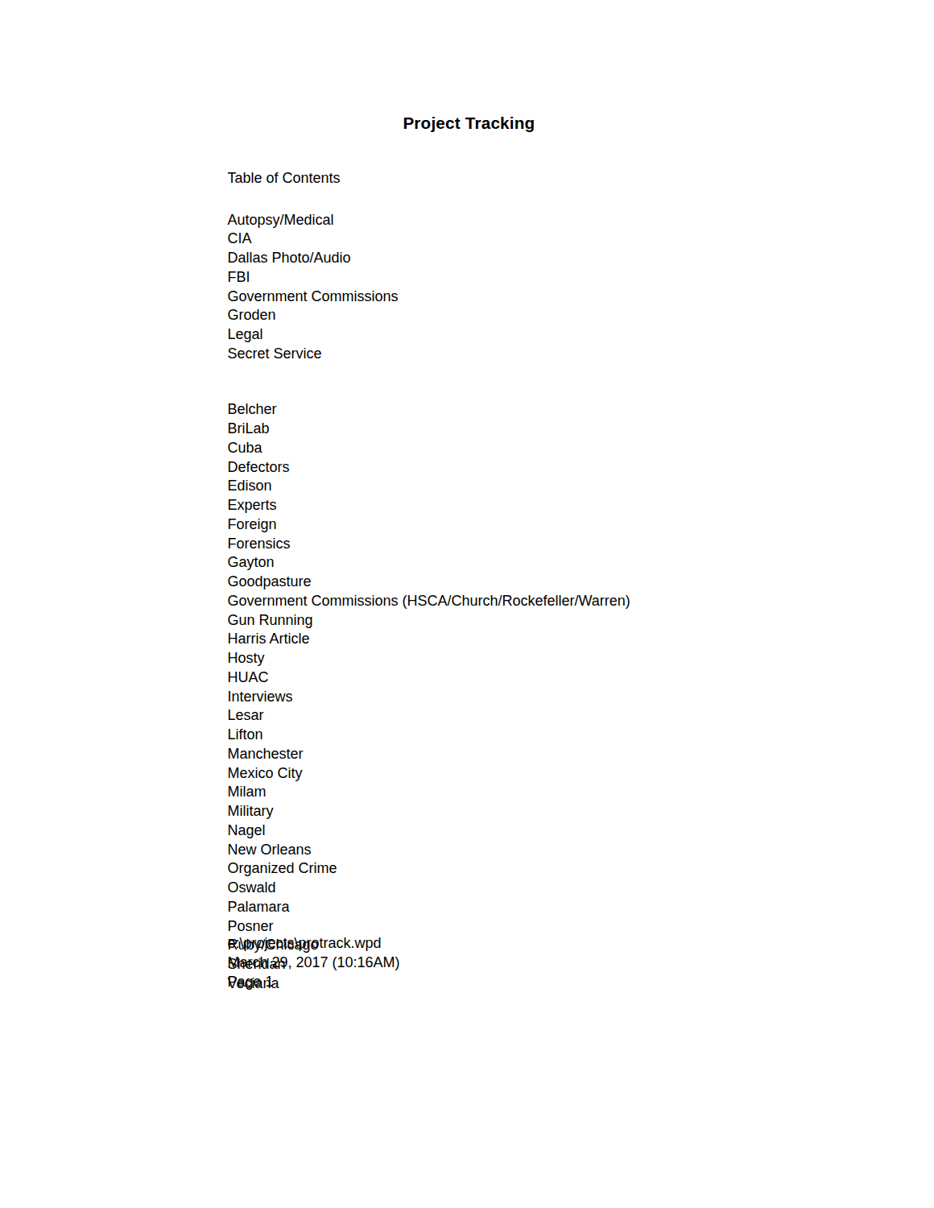Project Tracking
Table of Contents
Autopsy/Medical
CIA
Dallas Photo/Audio
FBI
Government Commissions
Groden
Legal
Secret Service
Belcher
BriLab
Cuba
Defectors
Edison
Experts
Foreign
Forensics
Gayton
Goodpasture
Government Commissions (HSCA/Church/Rockefeller/Warren)
Gun Running
Harris Article
Hosty
HUAC
Interviews
Lesar
Lifton
Manchester
Mexico City
Milam
Military
Nagel
New Orleans
Organized Crime
Oswald
Palamara
Posner
Ruby/Chicago
Sheridan
Veciana
e:\projects\protrack.wpd
March 29, 2017 (10:16AM)
Page 1